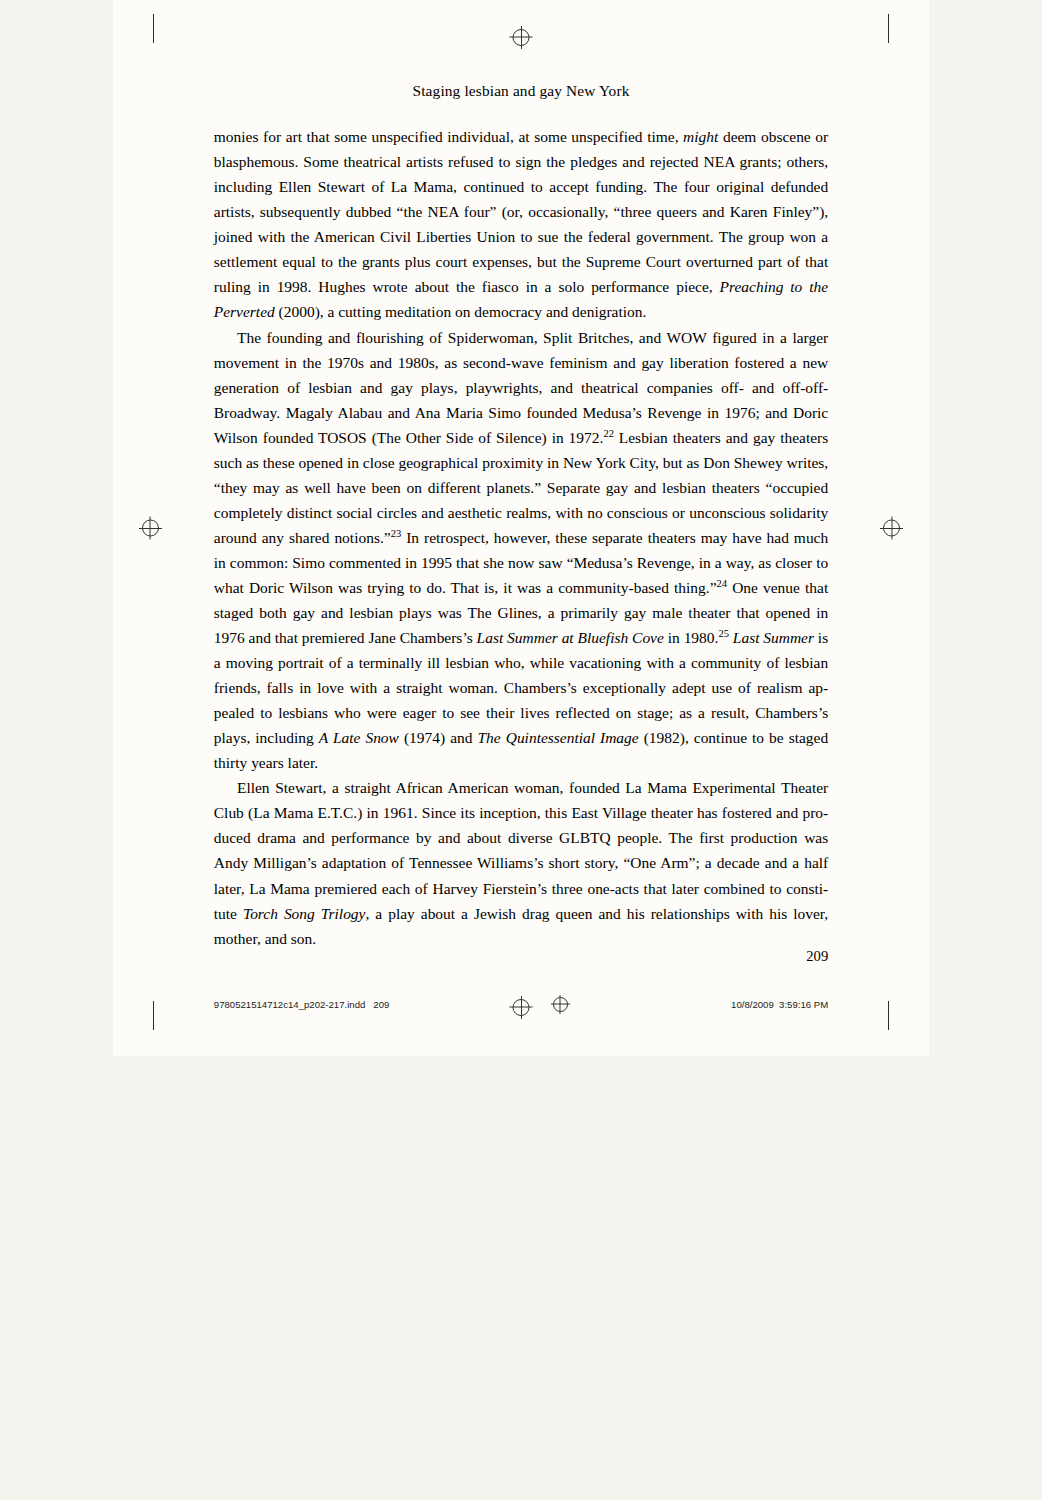Staging lesbian and gay New York
monies for art that some unspecified individual, at some unspecified time, might deem obscene or blasphemous. Some theatrical artists refused to sign the pledges and rejected NEA grants; others, including Ellen Stewart of La Mama, continued to accept funding. The four original defunded artists, subsequently dubbed “the NEA four” (or, occasionally, “three queers and Karen Finley”), joined with the American Civil Liberties Union to sue the federal government. The group won a settlement equal to the grants plus court expenses, but the Supreme Court overturned part of that ruling in 1998. Hughes wrote about the fiasco in a solo performance piece, Preaching to the Perverted (2000), a cutting meditation on democracy and denigration.
The founding and flourishing of Spiderwoman, Split Britches, and WOW figured in a larger movement in the 1970s and 1980s, as second-wave feminism and gay liberation fostered a new generation of lesbian and gay plays, playwrights, and theatrical companies off- and off-off-Broadway. Magaly Alabau and Ana Maria Simo founded Medusa’s Revenge in 1976; and Doric Wilson founded TOSOS (The Other Side of Silence) in 1972.22 Lesbian theaters and gay theaters such as these opened in close geographical proximity in New York City, but as Don Shewey writes, “they may as well have been on different planets.” Separate gay and lesbian theaters “occupied completely distinct social circles and aesthetic realms, with no conscious or unconscious solidarity around any shared notions.”23 In retrospect, however, these separate theaters may have had much in common: Simo commented in 1995 that she now saw “Medusa’s Revenge, in a way, as closer to what Doric Wilson was trying to do. That is, it was a community-based thing.”24 One venue that staged both gay and lesbian plays was The Glines, a primarily gay male theater that opened in 1976 and that premiered Jane Chambers’s Last Summer at Bluefish Cove in 1980.25 Last Summer is a moving portrait of a terminally ill lesbian who, while vacationing with a community of lesbian friends, falls in love with a straight woman. Chambers’s exceptionally adept use of realism appealed to lesbians who were eager to see their lives reflected on stage; as a result, Chambers’s plays, including A Late Snow (1974) and The Quintessential Image (1982), continue to be staged thirty years later.
Ellen Stewart, a straight African American woman, founded La Mama Experimental Theater Club (La Mama E.T.C.) in 1961. Since its inception, this East Village theater has fostered and produced drama and performance by and about diverse GLBTQ people. The first production was Andy Milligan’s adaptation of Tennessee Williams’s short story, “One Arm”; a decade and a half later, La Mama premiered each of Harvey Fierstein’s three one-acts that later combined to constitute Torch Song Trilogy, a play about a Jewish drag queen and his relationships with his lover, mother, and son.
209
9780521514712c14_p202-217.indd 209 10/8/2009 3:59:16 PM